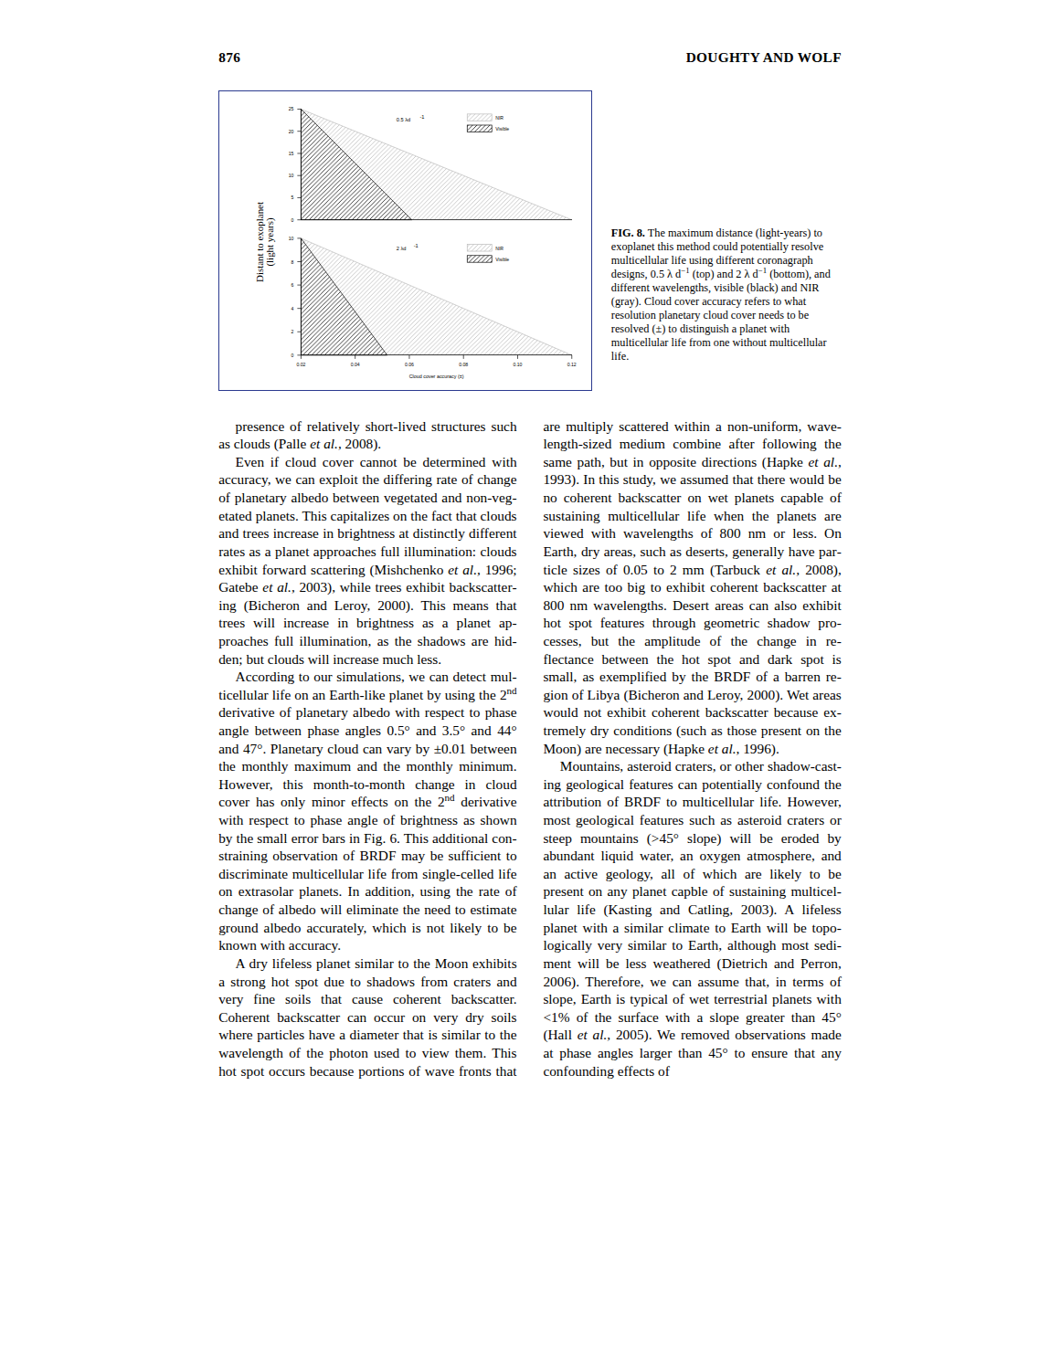876 DOUGHTY AND WOLF
Distant to exoplanet
(light years)
0 5 10 15 20 25 0.5 λd -1 NIR Visible 0 2 4 6 8 10 0.02 0.04 0.06 0.08 0.10 0.12 2 λd -1 NIR Visible Cloud cover accuracy (±)
FIG. 8. The maximum distance (light-years) to exoplanet this method could potentially resolve multicellular life using different coronagraph designs, 0.5 λ d−1 (top) and 2 λ d−1 (bottom), and different wavelengths, visible (black) and NIR (gray). Cloud cover accuracy refers to what resolution planetary cloud cover needs to be resolved (±) to distinguish a planet with multicellular life from one without multicellular life.
presence of relatively short-lived structures such as clouds (Palle et al., 2008).
Even if cloud cover cannot be determined with accuracy, we can exploit the differing rate of change of planetary albedo between vegetated and non-vegetated planets. This capitalizes on the fact that clouds and trees increase in brightness at distinctly different rates as a planet approaches full illumination: clouds exhibit forward scattering (Mishchenko et al., 1996; Gatebe et al., 2003), while trees exhibit backscattering (Bicheron and Leroy, 2000). This means that trees will increase in brightness as a planet approaches full illumination, as the shadows are hidden; but clouds will increase much less.
According to our simulations, we can detect multicellular life on an Earth-like planet by using the 2nd derivative of planetary albedo with respect to phase angle between phase angles 0.5° and 3.5° and 44° and 47°. Planetary cloud can vary by ±0.01 between the monthly maximum and the monthly minimum. However, this month-to-month change in cloud cover has only minor effects on the 2nd derivative with respect to phase angle of brightness as shown by the small error bars in Fig. 6. This additional constraining observation of BRDF may be sufficient to discriminate multicellular life from single-celled life on extrasolar planets. In addition, using the rate of change of albedo will eliminate the need to estimate ground albedo accurately, which is not likely to be known with accuracy.
A dry lifeless planet similar to the Moon exhibits a strong hot spot due to shadows from craters and very fine soils that cause coherent backscatter. Coherent backscatter can occur on very dry soils where particles have a diameter that is similar to the wavelength of the photon used to view them. This hot spot occurs because portions of wave fronts that are multiply scattered within a non-uniform, wavelength-sized medium combine after following the same path, but in opposite directions (Hapke et al., 1993). In this study, we assumed that there would be no coherent backscatter on wet planets capable of sustaining multicellular life when the planets are viewed with wavelengths of 800 nm or less. On Earth, dry areas, such as deserts, generally have particle sizes of 0.05 to 2 mm (Tarbuck et al., 2008), which are too big to exhibit coherent backscatter at 800 nm wavelengths. Desert areas can also exhibit hot spot features through geometric shadow processes, but the amplitude of the change in reflectance between the hot spot and dark spot is small, as exemplified by the BRDF of a barren region of Libya (Bicheron and Leroy, 2000). Wet areas would not exhibit coherent backscatter because extremely dry conditions (such as those present on the Moon) are necessary (Hapke et al., 1996).
Mountains, asteroid craters, or other shadow-casting geological features can potentially confound the attribution of BRDF to multicellular life. However, most geological features such as asteroid craters or steep mountains (>45° slope) will be eroded by abundant liquid water, an oxygen atmosphere, and an active geology, all of which are likely to be present on any planet capble of sustaining multicellular life (Kasting and Catling, 2003). A lifeless planet with a similar climate to Earth will be topologically very similar to Earth, although most sediment will be less weathered (Dietrich and Perron, 2006). Therefore, we can assume that, in terms of slope, Earth is typical of wet terrestrial planets with <1% of the surface with a slope greater than 45° (Hall et al., 2005). We removed observations made at phase angles larger than 45° to ensure that any confounding effects of